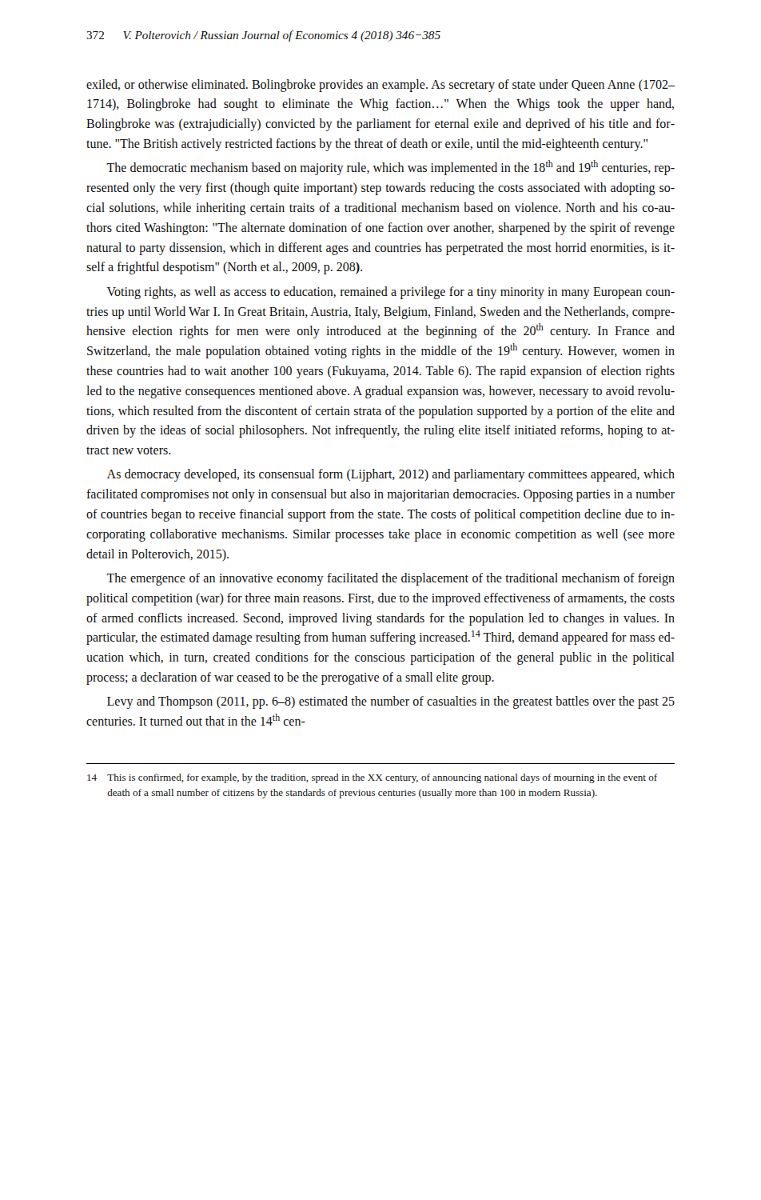372 V. Polterovich / Russian Journal of Economics 4 (2018) 346−385
exiled, or otherwise eliminated. Bolingbroke provides an example. As secretary of state under Queen Anne (1702–1714), Bolingbroke had sought to eliminate the Whig faction…" When the Whigs took the upper hand, Bolingbroke was (extrajudicially) convicted by the parliament for eternal exile and deprived of his title and fortune. "The British actively restricted factions by the threat of death or exile, until the mid-eighteenth century."
The democratic mechanism based on majority rule, which was implemented in the 18th and 19th centuries, represented only the very first (though quite important) step towards reducing the costs associated with adopting social solutions, while inheriting certain traits of a traditional mechanism based on violence. North and his co-authors cited Washington: "The alternate domination of one faction over another, sharpened by the spirit of revenge natural to party dissension, which in different ages and countries has perpetrated the most horrid enormities, is itself a frightful despotism" (North et al., 2009, p. 208).
Voting rights, as well as access to education, remained a privilege for a tiny minority in many European countries up until World War I. In Great Britain, Austria, Italy, Belgium, Finland, Sweden and the Netherlands, comprehensive election rights for men were only introduced at the beginning of the 20th century. In France and Switzerland, the male population obtained voting rights in the middle of the 19th century. However, women in these countries had to wait another 100 years (Fukuyama, 2014. Table 6). The rapid expansion of election rights led to the negative consequences mentioned above. A gradual expansion was, however, necessary to avoid revolutions, which resulted from the discontent of certain strata of the population supported by a portion of the elite and driven by the ideas of social philosophers. Not infrequently, the ruling elite itself initiated reforms, hoping to attract new voters.
As democracy developed, its consensual form (Lijphart, 2012) and parliamentary committees appeared, which facilitated compromises not only in consensual but also in majoritarian democracies. Opposing parties in a number of countries began to receive financial support from the state. The costs of political competition decline due to incorporating collaborative mechanisms. Similar processes take place in economic competition as well (see more detail in Polterovich, 2015).
The emergence of an innovative economy facilitated the displacement of the traditional mechanism of foreign political competition (war) for three main reasons. First, due to the improved effectiveness of armaments, the costs of armed conflicts increased. Second, improved living standards for the population led to changes in values. In particular, the estimated damage resulting from human suffering increased.14 Third, demand appeared for mass education which, in turn, created conditions for the conscious participation of the general public in the political process; a declaration of war ceased to be the prerogative of a small elite group.
Levy and Thompson (2011, pp. 6–8) estimated the number of casualties in the greatest battles over the past 25 centuries. It turned out that in the 14th cen-
14 This is confirmed, for example, by the tradition, spread in the XX century, of announcing national days of mourning in the event of death of a small number of citizens by the standards of previous centuries (usually more than 100 in modern Russia).